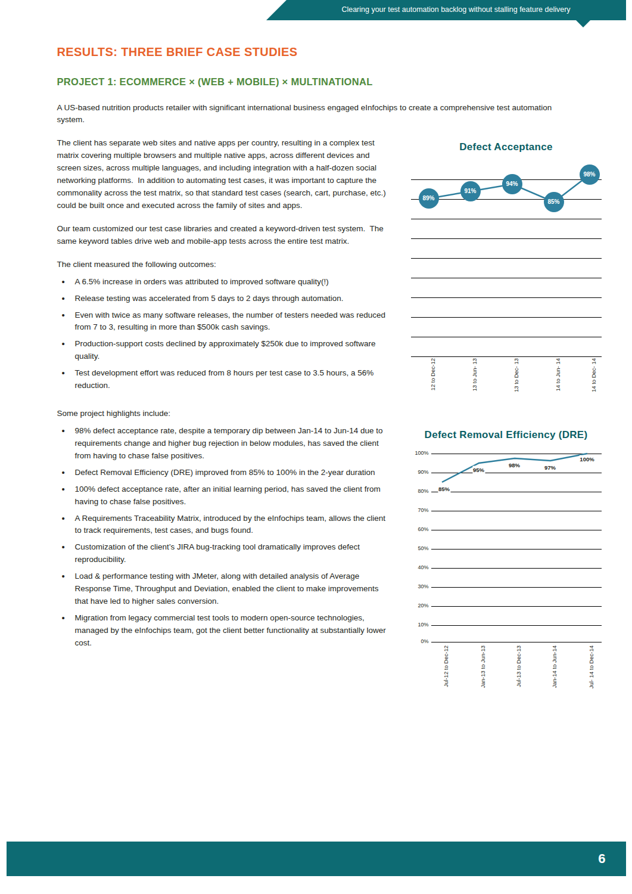Clearing your test automation backlog without stalling feature delivery
Results: Three Brief Case Studies
Project 1: eCommerce × (Web + Mobile) × Multinational
A US-based nutrition products retailer with significant international business engaged eInfochips to create a comprehensive test automation system.
The client has separate web sites and native apps per country, resulting in a complex test matrix covering multiple browsers and multiple native apps, across different devices and screen sizes, across multiple languages, and including integration with a half-dozen social networking platforms. In addition to automating test cases, it was important to capture the commonality across the test matrix, so that standard test cases (search, cart, purchase, etc.) could be built once and executed across the family of sites and apps.
Our team customized our test case libraries and created a keyword-driven test system. The same keyword tables drive web and mobile-app tests across the entire test matrix.
The client measured the following outcomes:
A 6.5% increase in orders was attributed to improved software quality(!)
Release testing was accelerated from 5 days to 2 days through automation.
Even with twice as many software releases, the number of testers needed was reduced from 7 to 3, resulting in more than $500k cash savings.
Production-support costs declined by approximately $250k due to improved software quality.
Test development effort was reduced from 8 hours per test case to 3.5 hours, a 56% reduction.
Some project highlights include:
98% defect acceptance rate, despite a temporary dip between Jan-14 to Jun-14 due to requirements change and higher bug rejection in below modules, has saved the client from having to chase false positives.
Defect Removal Efficiency (DRE) improved from 85% to 100% in the 2-year duration
100% defect acceptance rate, after an initial learning period, has saved the client from having to chase false positives.
A Requirements Traceability Matrix, introduced by the eInfochips team, allows the client to track requirements, test cases, and bugs found.
Customization of the client’s JIRA bug-tracking tool dramatically improves defect reproducibility.
Load & performance testing with JMeter, along with detailed analysis of Average Response Time, Throughput and Deviation, enabled the client to make improvements that have led to higher sales conversion.
Migration from legacy commercial test tools to modern open-source technologies, managed by the eInfochips team, got the client better functionality at substantially lower cost.
Defect Acceptance
89%
91%
94%
85%
98%
12 to Dec-12 13 to Jun- 13 13 to Dec- 13 14 to Jun- 14 14 to Dec- 14
Defect Removal Efficiency (DRE)
100% 90% 80% 70% 60% 50% 40% 30% 20% 10% 0%
85%
95%
98%
97%
100%
Jul-12 to Dec-12 Jan-13 to Jun-13 Jul-13 to Dec-13 Jan-14 to Jun-14 Jul- 14 to Dec-14
6